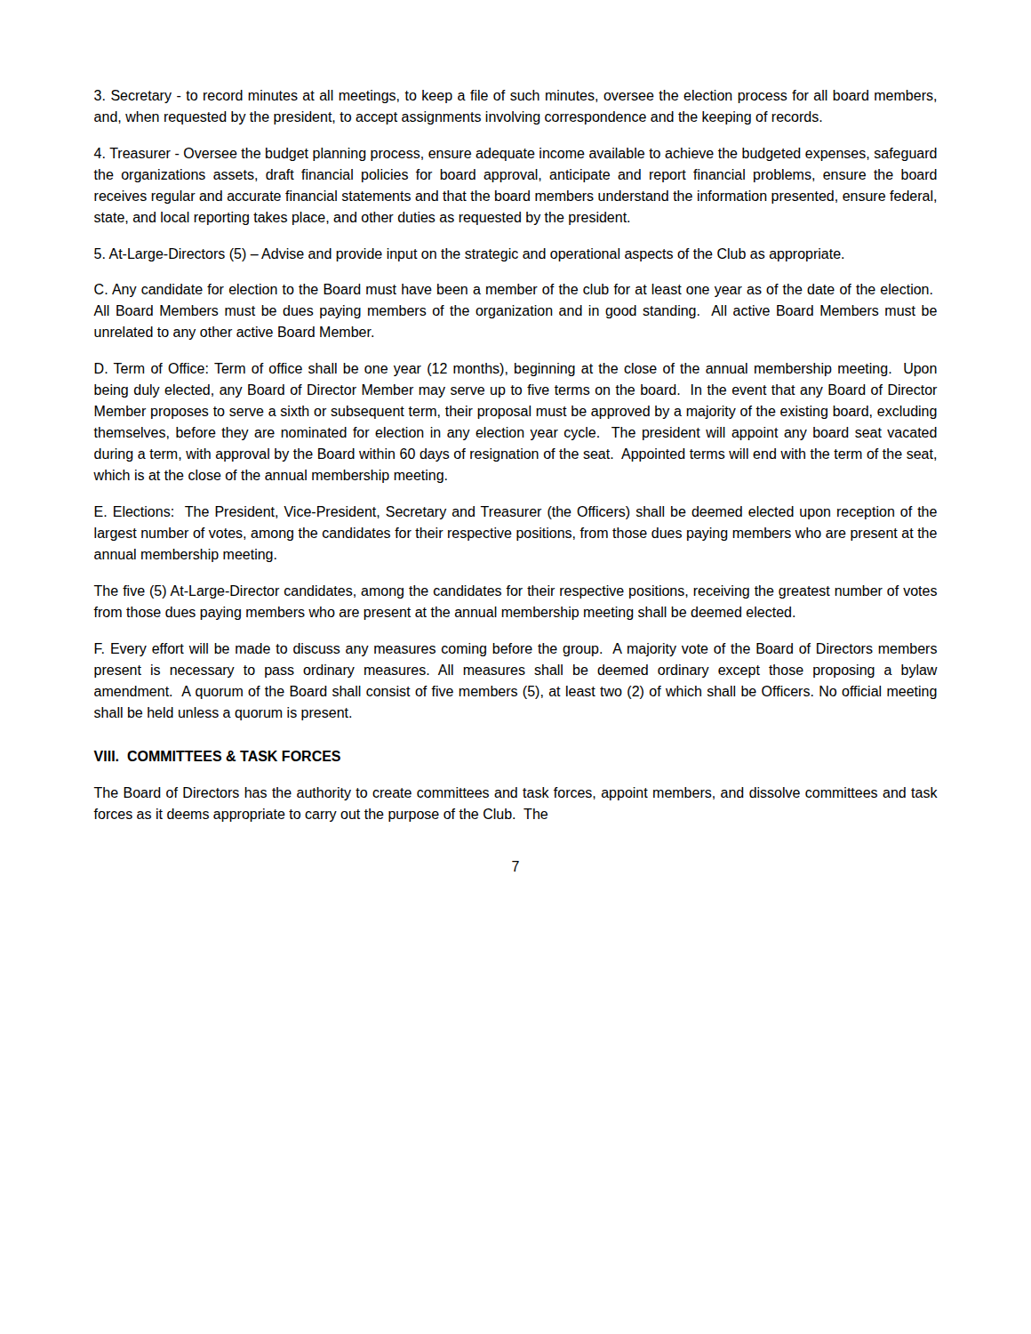3. Secretary - to record minutes at all meetings, to keep a file of such minutes, oversee the election process for all board members, and, when requested by the president, to accept assignments involving correspondence and the keeping of records.
4. Treasurer - Oversee the budget planning process, ensure adequate income available to achieve the budgeted expenses, safeguard the organizations assets, draft financial policies for board approval, anticipate and report financial problems, ensure the board receives regular and accurate financial statements and that the board members understand the information presented, ensure federal, state, and local reporting takes place, and other duties as requested by the president.
5. At-Large-Directors (5) – Advise and provide input on the strategic and operational aspects of the Club as appropriate.
C. Any candidate for election to the Board must have been a member of the club for at least one year as of the date of the election. All Board Members must be dues paying members of the organization and in good standing. All active Board Members must be unrelated to any other active Board Member.
D. Term of Office: Term of office shall be one year (12 months), beginning at the close of the annual membership meeting. Upon being duly elected, any Board of Director Member may serve up to five terms on the board. In the event that any Board of Director Member proposes to serve a sixth or subsequent term, their proposal must be approved by a majority of the existing board, excluding themselves, before they are nominated for election in any election year cycle. The president will appoint any board seat vacated during a term, with approval by the Board within 60 days of resignation of the seat. Appointed terms will end with the term of the seat, which is at the close of the annual membership meeting.
E. Elections: The President, Vice-President, Secretary and Treasurer (the Officers) shall be deemed elected upon reception of the largest number of votes, among the candidates for their respective positions, from those dues paying members who are present at the annual membership meeting.
The five (5) At-Large-Director candidates, among the candidates for their respective positions, receiving the greatest number of votes from those dues paying members who are present at the annual membership meeting shall be deemed elected.
F. Every effort will be made to discuss any measures coming before the group. A majority vote of the Board of Directors members present is necessary to pass ordinary measures. All measures shall be deemed ordinary except those proposing a bylaw amendment. A quorum of the Board shall consist of five members (5), at least two (2) of which shall be Officers. No official meeting shall be held unless a quorum is present.
VIII. COMMITTEES & TASK FORCES
The Board of Directors has the authority to create committees and task forces, appoint members, and dissolve committees and task forces as it deems appropriate to carry out the purpose of the Club. The
7